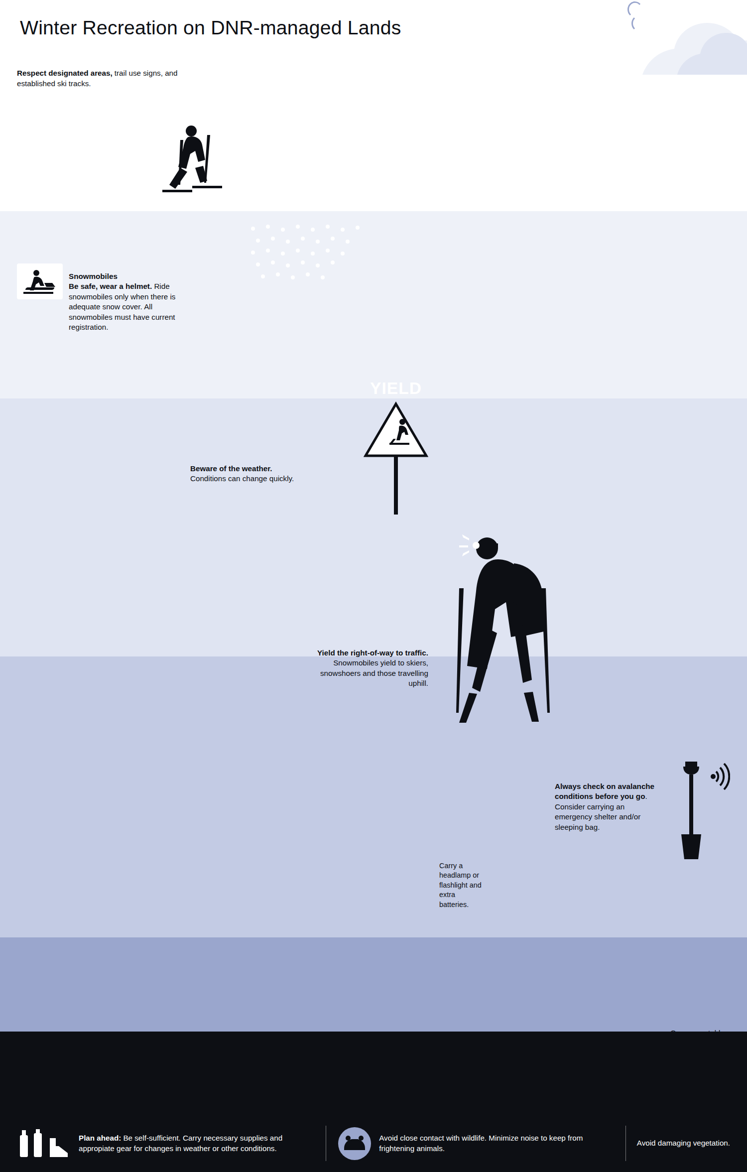Winter Recreation on DNR-managed Lands
Respect designated areas, trail use signs, and established ski tracks.
Snowmobiles
Be safe, wear a helmet. Ride snowmobiles only when there is adequate snow cover. All snowmobiles must have current registration.
Beware of the weather. Conditions can change quickly.
YIELD
Yield the right-of-way to traffic. Snowmobiles yield to skiers, snowshoers and those travelling uphill.
Carry a headlamp or flashlight and extra batteries.
Always check on avalanche conditions before you go. Consider carrying an emergency shelter and/or sleeping bag.
Carry a portable shovel and, in avalanche country, carry an avalanche beacon.
Plan ahead: Be self-sufficient. Carry necessary supplies and appropiate gear for changes in weather or other conditions.
Avoid close contact with wildlife. Minimize noise to keep from frightening animals.
Avoid damaging vegetation.